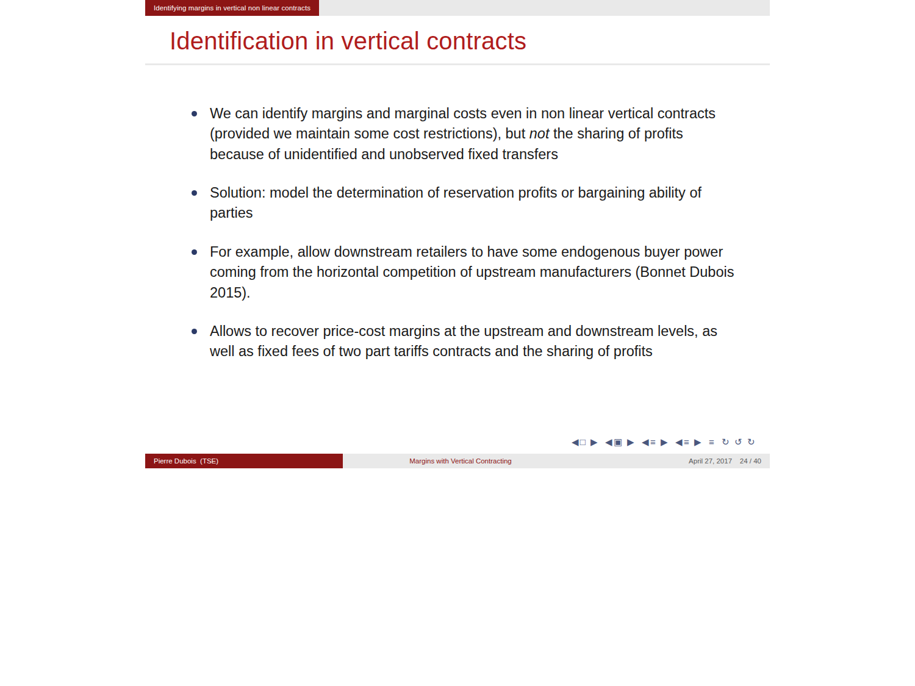Identifying margins in vertical non linear contracts
Identification in vertical contracts
We can identify margins and marginal costs even in non linear vertical contracts (provided we maintain some cost restrictions), but not the sharing of profits because of unidentified and unobserved fixed transfers
Solution: model the determination of reservation profits or bargaining ability of parties
For example, allow downstream retailers to have some endogenous buyer power coming from the horizontal competition of upstream manufacturers (Bonnet Dubois 2015).
Allows to recover price-cost margins at the upstream and downstream levels, as well as fixed fees of two part tariffs contracts and the sharing of profits
◀□ ▶ ◀▣ ▶ ◀≡ ▶ ◀≡ ▶ ≡ ↻ ↺ ↻
Pierre Dubois (TSE)
Margins with Vertical Contracting
April 27, 2017 24 / 40